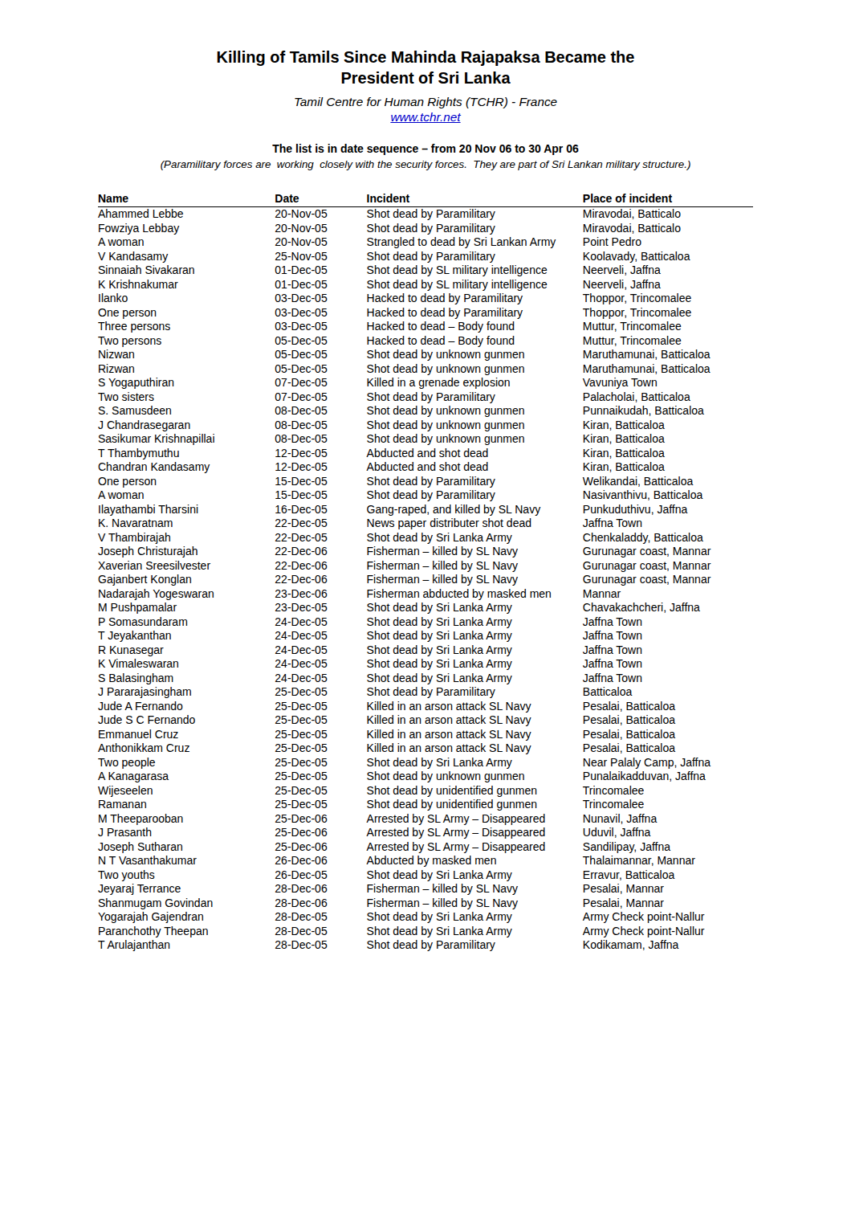Killing of Tamils Since Mahinda Rajapaksa Became the
President of Sri Lanka
Tamil Centre for Human Rights (TCHR) - France
www.tchr.net
The list is in date sequence – from 20 Nov 06 to 30 Apr 06
(Paramilitary forces are working closely with the security forces. They are part of Sri Lankan military structure.)
| Name | Date | Incident | Place of incident |
| --- | --- | --- | --- |
| Ahammed Lebbe | 20-Nov-05 | Shot dead by Paramilitary | Miravodai, Batticalo |
| Fowziya Lebbay | 20-Nov-05 | Shot dead by Paramilitary | Miravodai, Batticalo |
| A woman | 20-Nov-05 | Strangled to dead by Sri Lankan Army | Point Pedro |
| V Kandasamy | 25-Nov-05 | Shot dead by Paramilitary | Koolavady, Batticaloa |
| Sinnaiah Sivakaran | 01-Dec-05 | Shot dead by SL military intelligence | Neerveli, Jaffna |
| K Krishnakumar | 01-Dec-05 | Shot dead by SL military intelligence | Neerveli, Jaffna |
| Ilanko | 03-Dec-05 | Hacked to dead by Paramilitary | Thoppor, Trincomalee |
| One person | 03-Dec-05 | Hacked to dead by Paramilitary | Thoppor, Trincomalee |
| Three persons | 03-Dec-05 | Hacked to dead – Body found | Muttur, Trincomalee |
| Two persons | 05-Dec-05 | Hacked to dead – Body found | Muttur, Trincomalee |
| Nizwan | 05-Dec-05 | Shot dead by unknown gunmen | Maruthamunai, Batticaloa |
| Rizwan | 05-Dec-05 | Shot dead by unknown gunmen | Maruthamunai, Batticaloa |
| S Yogaputhiran | 07-Dec-05 | Killed in a grenade explosion | Vavuniya Town |
| Two sisters | 07-Dec-05 | Shot dead by Paramilitary | Palacholai, Batticaloa |
| S. Samusdeen | 08-Dec-05 | Shot dead by unknown gunmen | Punnaikudah, Batticaloa |
| J Chandrasegaran | 08-Dec-05 | Shot dead by unknown gunmen | Kiran, Batticaloa |
| Sasikumar Krishnapillai | 08-Dec-05 | Shot dead by unknown gunmen | Kiran, Batticaloa |
| T Thambymuthu | 12-Dec-05 | Abducted and shot dead | Kiran, Batticaloa |
| Chandran Kandasamy | 12-Dec-05 | Abducted and shot dead | Kiran, Batticaloa |
| One person | 15-Dec-05 | Shot dead by Paramilitary | Welikandai, Batticaloa |
| A woman | 15-Dec-05 | Shot dead by Paramilitary | Nasivanthivu, Batticaloa |
| Ilayathambi Tharsini | 16-Dec-05 | Gang-raped, and killed by SL Navy | Punkuduthivu, Jaffna |
| K. Navaratnam | 22-Dec-05 | News paper distributer shot dead | Jaffna Town |
| V Thambirajah | 22-Dec-05 | Shot dead by Sri Lanka Army | Chenkaladdy, Batticaloa |
| Joseph Christurajah | 22-Dec-06 | Fisherman – killed by SL Navy | Gurunagar coast, Mannar |
| Xaverian Sreesilvester | 22-Dec-06 | Fisherman – killed by SL Navy | Gurunagar coast, Mannar |
| Gajanbert Konglan | 22-Dec-06 | Fisherman – killed by SL Navy | Gurunagar coast, Mannar |
| Nadarajah Yogeswaran | 23-Dec-06 | Fisherman abducted by masked men | Mannar |
| M Pushpamalar | 23-Dec-05 | Shot dead by Sri Lanka Army | Chavakachcheri, Jaffna |
| P Somasundaram | 24-Dec-05 | Shot dead by Sri Lanka Army | Jaffna Town |
| T Jeyakanthan | 24-Dec-05 | Shot dead by Sri Lanka Army | Jaffna Town |
| R Kunasegar | 24-Dec-05 | Shot dead by Sri Lanka Army | Jaffna Town |
| K Vimaleswaran | 24-Dec-05 | Shot dead by Sri Lanka Army | Jaffna Town |
| S Balasingham | 24-Dec-05 | Shot dead by Sri Lanka Army | Jaffna Town |
| J Pararajasingham | 25-Dec-05 | Shot dead by Paramilitary | Batticaloa |
| Jude A Fernando | 25-Dec-05 | Killed in an arson attack SL Navy | Pesalai, Batticaloa |
| Jude S C Fernando | 25-Dec-05 | Killed in an arson attack SL Navy | Pesalai, Batticaloa |
| Emmanuel Cruz | 25-Dec-05 | Killed in an arson attack SL Navy | Pesalai, Batticaloa |
| Anthonikkam Cruz | 25-Dec-05 | Killed in an arson attack SL Navy | Pesalai, Batticaloa |
| Two people | 25-Dec-05 | Shot dead by Sri Lanka Army | Near Palaly Camp, Jaffna |
| A Kanagarasa | 25-Dec-05 | Shot dead by unknown gunmen | Punalaikadduvan, Jaffna |
| Wijeseelen | 25-Dec-05 | Shot dead by unidentified gunmen | Trincomalee |
| Ramanan | 25-Dec-05 | Shot dead by unidentified gunmen | Trincomalee |
| M Theeparooban | 25-Dec-06 | Arrested by SL Army – Disappeared | Nunavil, Jaffna |
| J Prasanth | 25-Dec-06 | Arrested by SL Army – Disappeared | Uduvil, Jaffna |
| Joseph Sutharan | 25-Dec-06 | Arrested by SL Army – Disappeared | Sandilipay, Jaffna |
| N T Vasanthakumar | 26-Dec-06 | Abducted by masked men | Thalaimannar, Mannar |
| Two youths | 26-Dec-05 | Shot dead by Sri Lanka Army | Erravur, Batticaloa |
| Jeyaraj Terrance | 28-Dec-06 | Fisherman – killed by SL Navy | Pesalai, Mannar |
| Shanmugam Govindan | 28-Dec-06 | Fisherman – killed by SL Navy | Pesalai, Mannar |
| Yogarajah Gajendran | 28-Dec-05 | Shot dead by Sri Lanka Army | Army Check point-Nallur |
| Paranchothy Theepan | 28-Dec-05 | Shot dead by Sri Lanka Army | Army Check point-Nallur |
| T Arulajanthan | 28-Dec-05 | Shot dead by Paramilitary | Kodikamam, Jaffna |